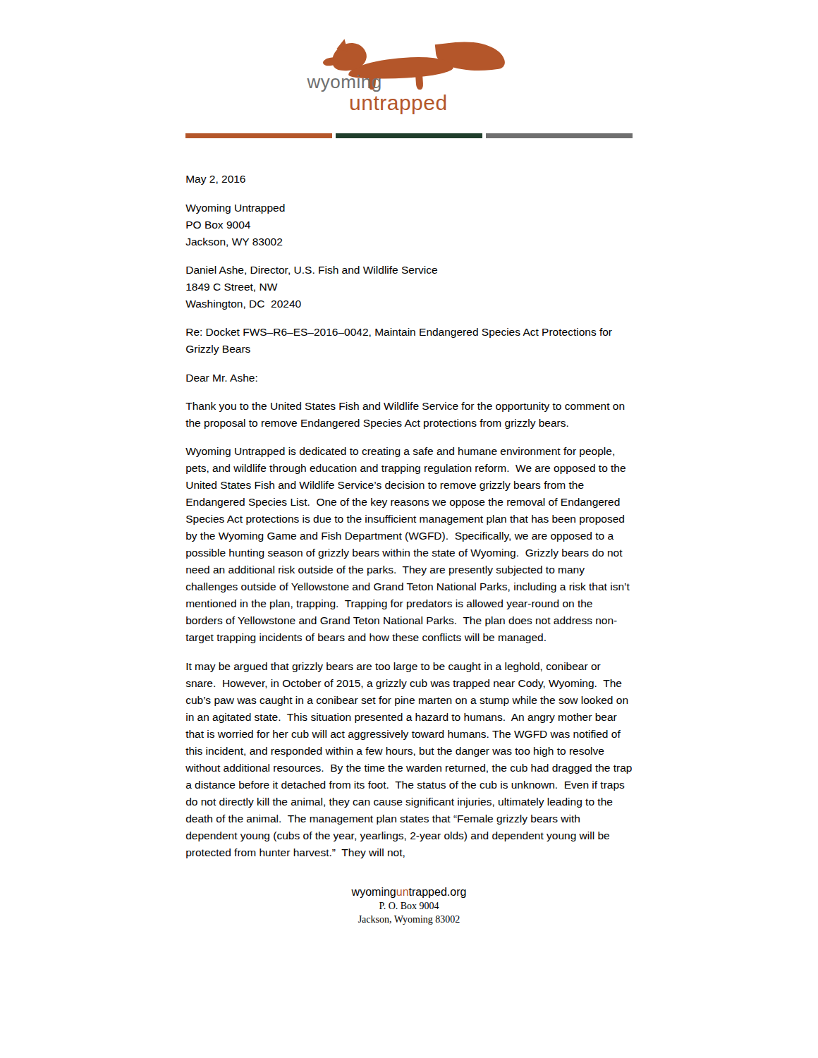wyoming untrapped
May 2, 2016
Wyoming Untrapped
PO Box 9004
Jackson, WY 83002
Daniel Ashe, Director, U.S. Fish and Wildlife Service
1849 C Street, NW
Washington, DC 20240
Re: Docket FWS–R6–ES–2016–0042, Maintain Endangered Species Act Protections for Grizzly Bears
Dear Mr. Ashe:
Thank you to the United States Fish and Wildlife Service for the opportunity to comment on the proposal to remove Endangered Species Act protections from grizzly bears.
Wyoming Untrapped is dedicated to creating a safe and humane environment for people, pets, and wildlife through education and trapping regulation reform. We are opposed to the United States Fish and Wildlife Service’s decision to remove grizzly bears from the Endangered Species List. One of the key reasons we oppose the removal of Endangered Species Act protections is due to the insufficient management plan that has been proposed by the Wyoming Game and Fish Department (WGFD). Specifically, we are opposed to a possible hunting season of grizzly bears within the state of Wyoming. Grizzly bears do not need an additional risk outside of the parks. They are presently subjected to many challenges outside of Yellowstone and Grand Teton National Parks, including a risk that isn’t mentioned in the plan, trapping. Trapping for predators is allowed year-round on the borders of Yellowstone and Grand Teton National Parks. The plan does not address non-target trapping incidents of bears and how these conflicts will be managed.
It may be argued that grizzly bears are too large to be caught in a leghold, conibear or snare. However, in October of 2015, a grizzly cub was trapped near Cody, Wyoming. The cub’s paw was caught in a conibear set for pine marten on a stump while the sow looked on in an agitated state. This situation presented a hazard to humans. An angry mother bear that is worried for her cub will act aggressively toward humans. The WGFD was notified of this incident, and responded within a few hours, but the danger was too high to resolve without additional resources. By the time the warden returned, the cub had dragged the trap a distance before it detached from its foot. The status of the cub is unknown. Even if traps do not directly kill the animal, they can cause significant injuries, ultimately leading to the death of the animal. The management plan states that “Female grizzly bears with dependent young (cubs of the year, yearlings, 2-year olds) and dependent young will be protected from hunter harvest.” They will not,
wyominguntrapped.org
P. O. Box 9004
Jackson, Wyoming 83002